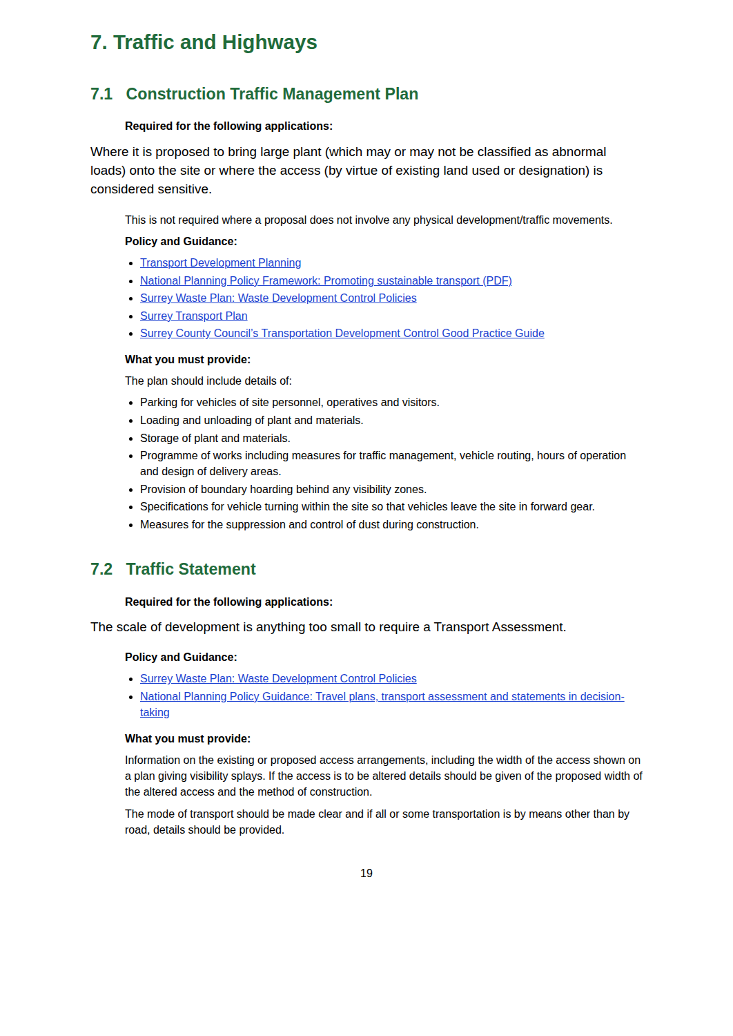7. Traffic and Highways
7.1 Construction Traffic Management Plan
Required for the following applications:
Where it is proposed to bring large plant (which may or may not be classified as abnormal loads) onto the site or where the access (by virtue of existing land used or designation) is considered sensitive.
This is not required where a proposal does not involve any physical development/traffic movements.
Policy and Guidance:
Transport Development Planning
National Planning Policy Framework: Promoting sustainable transport (PDF)
Surrey Waste Plan: Waste Development Control Policies
Surrey Transport Plan
Surrey County Council’s Transportation Development Control Good Practice Guide
What you must provide:
The plan should include details of:
Parking for vehicles of site personnel, operatives and visitors.
Loading and unloading of plant and materials.
Storage of plant and materials.
Programme of works including measures for traffic management, vehicle routing, hours of operation and design of delivery areas.
Provision of boundary hoarding behind any visibility zones.
Specifications for vehicle turning within the site so that vehicles leave the site in forward gear.
Measures for the suppression and control of dust during construction.
7.2 Traffic Statement
Required for the following applications:
The scale of development is anything too small to require a Transport Assessment.
Policy and Guidance:
Surrey Waste Plan: Waste Development Control Policies
National Planning Policy Guidance: Travel plans, transport assessment and statements in decision-taking
What you must provide:
Information on the existing or proposed access arrangements, including the width of the access shown on a plan giving visibility splays. If the access is to be altered details should be given of the proposed width of the altered access and the method of construction.
The mode of transport should be made clear and if all or some transportation is by means other than by road, details should be provided.
19